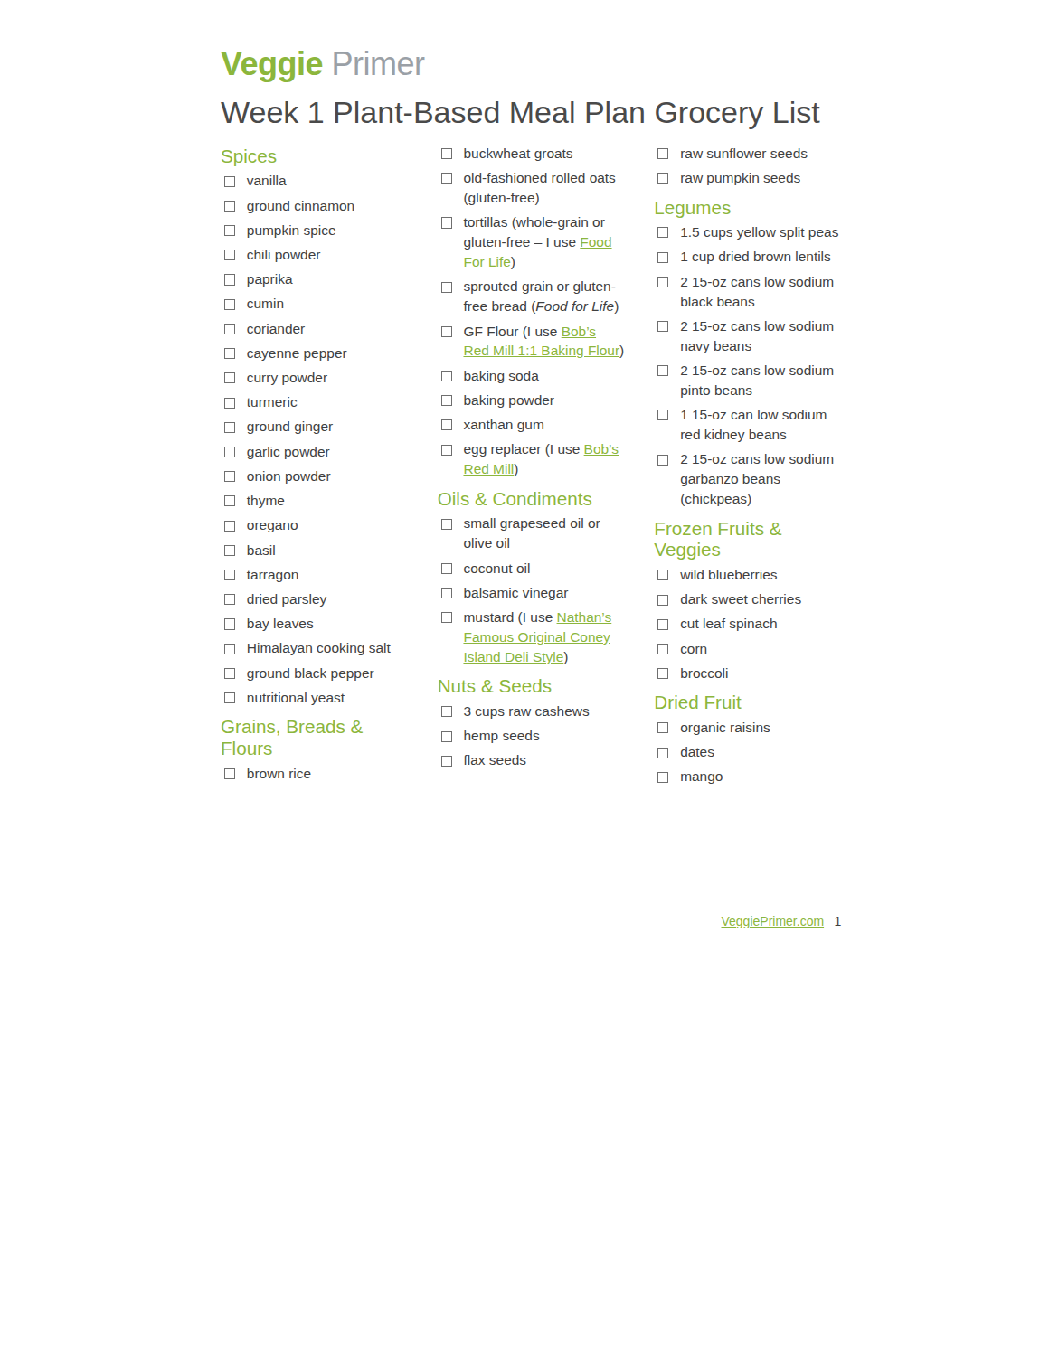Veggie Primer
Week 1 Plant-Based Meal Plan Grocery List
Spices
vanilla
ground cinnamon
pumpkin spice
chili powder
paprika
cumin
coriander
cayenne pepper
curry powder
turmeric
ground ginger
garlic powder
onion powder
thyme
oregano
basil
tarragon
dried parsley
bay leaves
Himalayan cooking salt
ground black pepper
nutritional yeast
Grains, Breads & Flours
brown rice
buckwheat groats
old-fashioned rolled oats (gluten-free)
tortillas (whole-grain or gluten-free – I use Food For Life)
sprouted grain or gluten-free bread (Food for Life)
GF Flour (I use Bob’s Red Mill 1:1 Baking Flour)
baking soda
baking powder
xanthan gum
egg replacer (I use Bob’s Red Mill)
Oils & Condiments
small grapeseed oil or olive oil
coconut oil
balsamic vinegar
mustard (I use Nathan’s Famous Original Coney Island Deli Style)
Nuts & Seeds
3 cups raw cashews
hemp seeds
flax seeds
raw sunflower seeds
raw pumpkin seeds
Legumes
1.5 cups yellow split peas
1 cup dried brown lentils
2 15-oz cans low sodium black beans
2 15-oz cans low sodium navy beans
2 15-oz cans low sodium pinto beans
1 15-oz can low sodium red kidney beans
2 15-oz cans low sodium garbanzo beans (chickpeas)
Frozen Fruits & Veggies
wild blueberries
dark sweet cherries
cut leaf spinach
corn
broccoli
Dried Fruit
organic raisins
dates
mango
VeggiePrimer.com 1